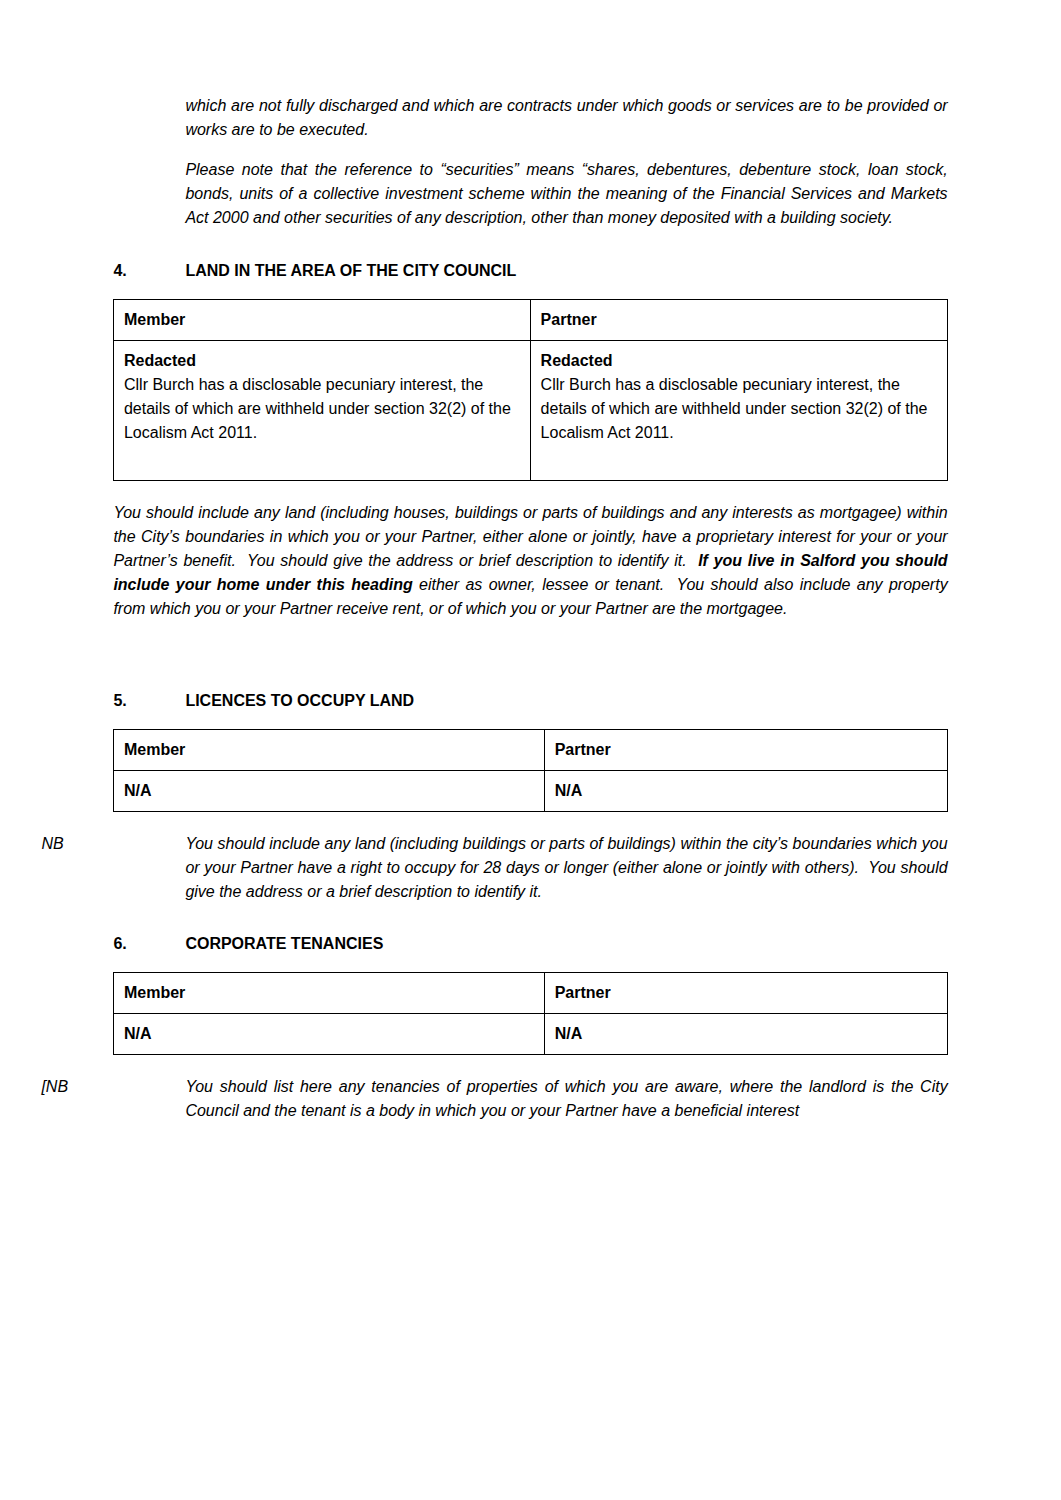which are not fully discharged and which are contracts under which goods or services are to be provided or works are to be executed.
Please note that the reference to “securities” means “shares, debentures, debenture stock, loan stock, bonds, units of a collective investment scheme within the meaning of the Financial Services and Markets Act 2000 and other securities of any description, other than money deposited with a building society.
4. LAND IN THE AREA OF THE CITY COUNCIL
| Member | Partner |
| --- | --- |
| Redacted Cllr Burch has a disclosable pecuniary interest, the details of which are withheld under section 32(2) of the Localism Act 2011. | Redacted Cllr Burch has a disclosable pecuniary interest, the details of which are withheld under section 32(2) of the Localism Act 2011. |
You should include any land (including houses, buildings or parts of buildings and any interests as mortgagee) within the City’s boundaries in which you or your Partner, either alone or jointly, have a proprietary interest for your or your Partner’s benefit. You should give the address or brief description to identify it. If you live in Salford you should include your home under this heading either as owner, lessee or tenant. You should also include any property from which you or your Partner receive rent, or of which you or your Partner are the mortgagee.
5. LICENCES TO OCCUPY LAND
| Member | Partner |
| --- | --- |
| N/A | N/A |
NBYou should include any land (including buildings or parts of buildings) within the city’s boundaries which you or your Partner have a right to occupy for 28 days or longer (either alone or jointly with others). You should give the address or a brief description to identify it.
6. CORPORATE TENANCIES
| Member | Partner |
| --- | --- |
| N/A | N/A |
[NBYou should list here any tenancies of properties of which you are aware, where the landlord is the City Council and the tenant is a body in which you or your Partner have a beneficial interest